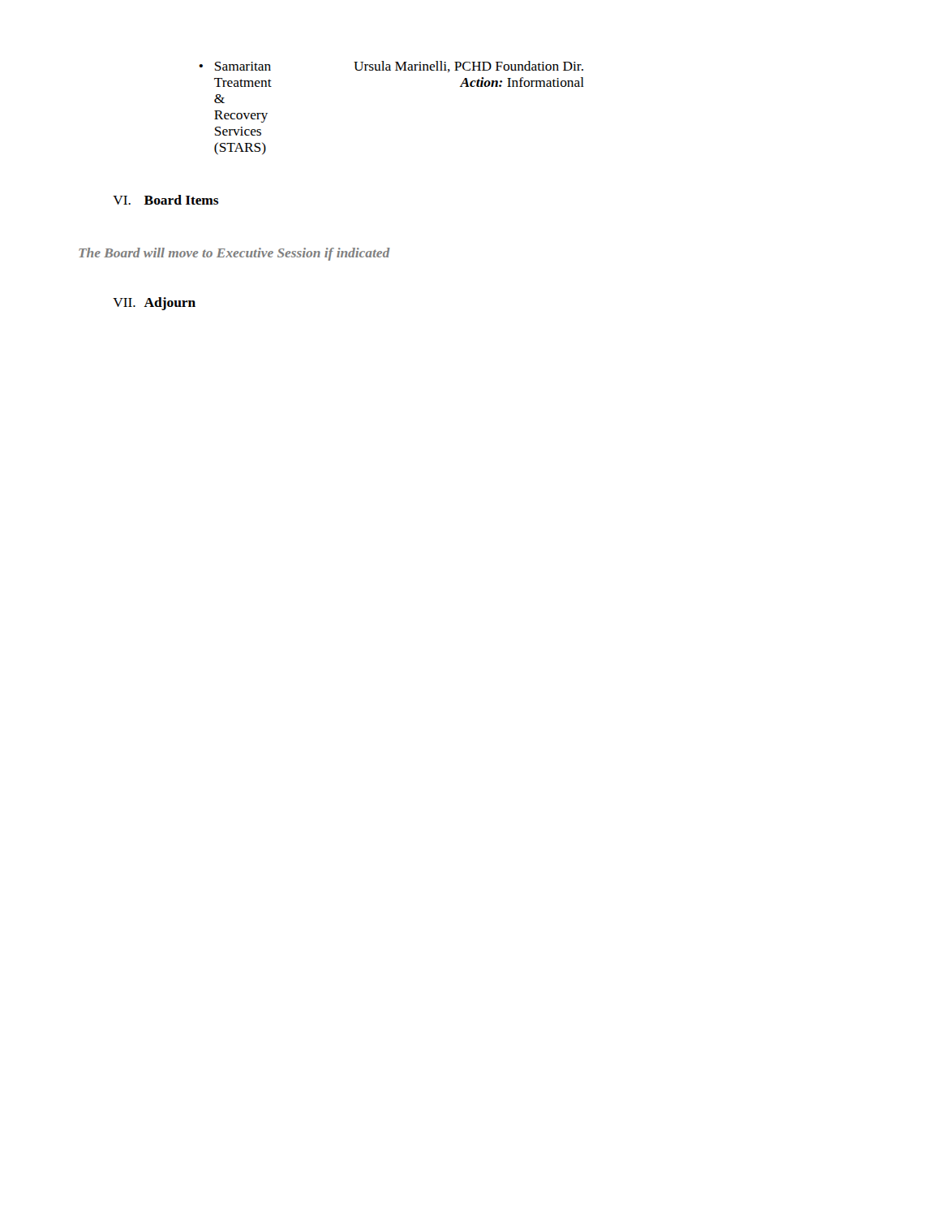• Samaritan Treatment & Recovery Services (STARS)
Ursula Marinelli, PCHD Foundation Dir.
Action: Informational
VI.
Board Items
The Board will move to Executive Session if indicated
VII.
Adjourn